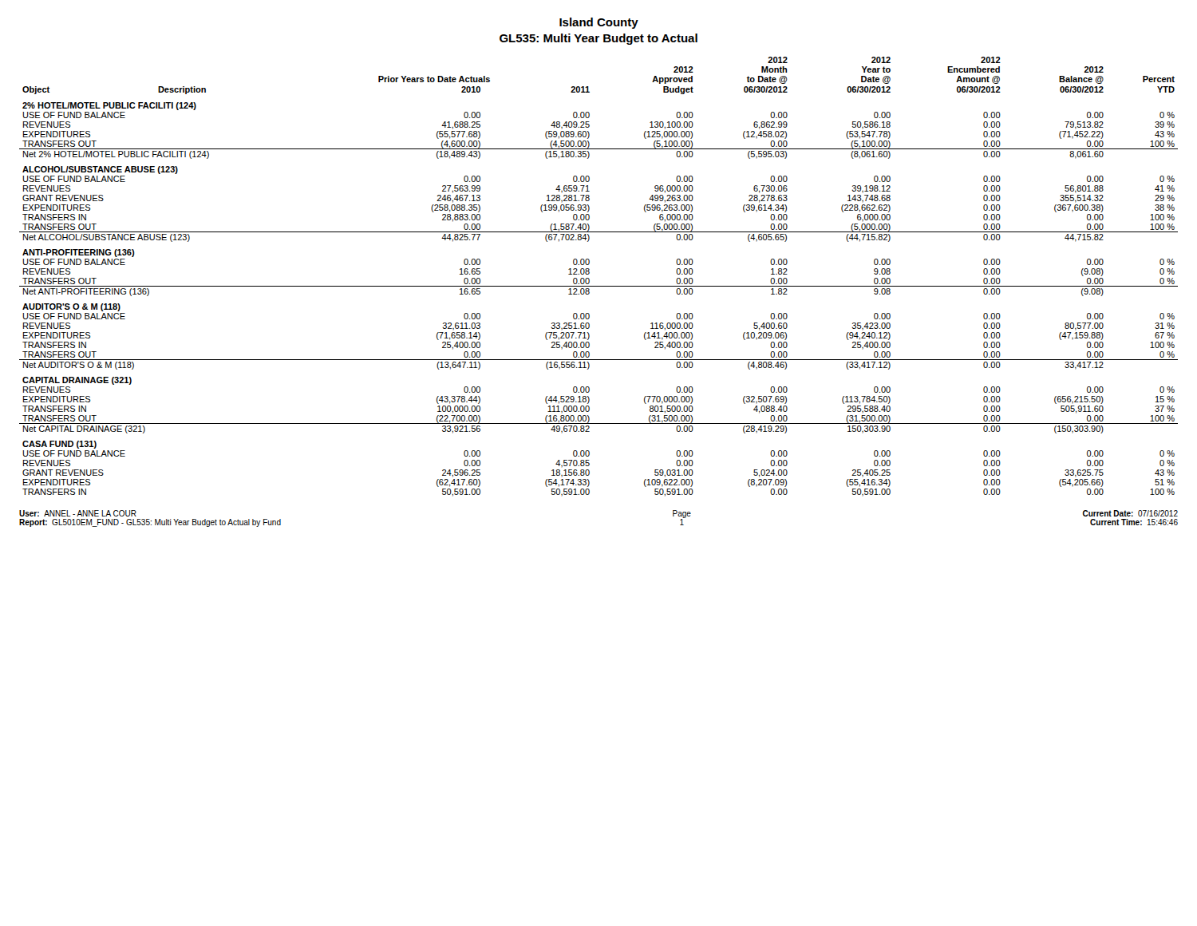Island County
GL535: Multi Year Budget to Actual
| | | Prior Years to Date Actuals | 2012 Approved | 2012 Month to Date @ | 2012 Year to Date @ | 2012 Encumbered Amount @ | 2012 Balance @ | Percent |
| --- | --- | --- | --- | --- | --- | --- | --- | --- |
| Object | Description | 2010 | 2011 | Budget | 06/30/2012 | 06/30/2012 | 06/30/2012 | 06/30/2012 | YTD |
| 2% HOTEL/MOTEL PUBLIC FACILITI (124) |
| USE OF FUND BALANCE | 0.00 | 0.00 | 0.00 | 0.00 | 0.00 | 0.00 | 0.00 | 0 % |
| REVENUES | 41,688.25 | 48,409.25 | 130,100.00 | 6,862.99 | 50,586.18 | 0.00 | 79,513.82 | 39 % |
| EXPENDITURES | (55,577.68) | (59,089.60) | (125,000.00) | (12,458.02) | (53,547.78) | 0.00 | (71,452.22) | 43 % |
| TRANSFERS OUT | (4,600.00) | (4,500.00) | (5,100.00) | 0.00 | (5,100.00) | 0.00 | 0.00 | 100 % |
| Net 2% HOTEL/MOTEL PUBLIC FACILITI (124) | (18,489.43) | (15,180.35) | 0.00 | (5,595.03) | (8,061.60) | 0.00 | 8,061.60 | |
| ALCOHOL/SUBSTANCE ABUSE (123) |
| USE OF FUND BALANCE | 0.00 | 0.00 | 0.00 | 0.00 | 0.00 | 0.00 | 0.00 | 0 % |
| REVENUES | 27,563.99 | 4,659.71 | 96,000.00 | 6,730.06 | 39,198.12 | 0.00 | 56,801.88 | 41 % |
| GRANT REVENUES | 246,467.13 | 128,281.78 | 499,263.00 | 28,278.63 | 143,748.68 | 0.00 | 355,514.32 | 29 % |
| EXPENDITURES | (258,088.35) | (199,056.93) | (596,263.00) | (39,614.34) | (228,662.62) | 0.00 | (367,600.38) | 38 % |
| TRANSFERS IN | 28,883.00 | 0.00 | 6,000.00 | 0.00 | 6,000.00 | 0.00 | 0.00 | 100 % |
| TRANSFERS OUT | 0.00 | (1,587.40) | (5,000.00) | 0.00 | (5,000.00) | 0.00 | 0.00 | 100 % |
| Net ALCOHOL/SUBSTANCE ABUSE (123) | 44,825.77 | (67,702.84) | 0.00 | (4,605.65) | (44,715.82) | 0.00 | 44,715.82 | |
| ANTI-PROFITEERING (136) |
| USE OF FUND BALANCE | 0.00 | 0.00 | 0.00 | 0.00 | 0.00 | 0.00 | 0.00 | 0 % |
| REVENUES | 16.65 | 12.08 | 0.00 | 1.82 | 9.08 | 0.00 | (9.08) | 0 % |
| TRANSFERS OUT | 0.00 | 0.00 | 0.00 | 0.00 | 0.00 | 0.00 | 0.00 | 0 % |
| Net ANTI-PROFITEERING (136) | 16.65 | 12.08 | 0.00 | 1.82 | 9.08 | 0.00 | (9.08) | |
| AUDITOR'S O & M (118) |
| USE OF FUND BALANCE | 0.00 | 0.00 | 0.00 | 0.00 | 0.00 | 0.00 | 0.00 | 0 % |
| REVENUES | 32,611.03 | 33,251.60 | 116,000.00 | 5,400.60 | 35,423.00 | 0.00 | 80,577.00 | 31 % |
| EXPENDITURES | (71,658.14) | (75,207.71) | (141,400.00) | (10,209.06) | (94,240.12) | 0.00 | (47,159.88) | 67 % |
| TRANSFERS IN | 25,400.00 | 25,400.00 | 25,400.00 | 0.00 | 25,400.00 | 0.00 | 0.00 | 100 % |
| TRANSFERS OUT | 0.00 | 0.00 | 0.00 | 0.00 | 0.00 | 0.00 | 0.00 | 0 % |
| Net AUDITOR'S O & M (118) | (13,647.11) | (16,556.11) | 0.00 | (4,808.46) | (33,417.12) | 0.00 | 33,417.12 | |
| CAPITAL DRAINAGE (321) |
| REVENUES | 0.00 | 0.00 | 0.00 | 0.00 | 0.00 | 0.00 | 0.00 | 0 % |
| EXPENDITURES | (43,378.44) | (44,529.18) | (770,000.00) | (32,507.69) | (113,784.50) | 0.00 | (656,215.50) | 15 % |
| TRANSFERS IN | 100,000.00 | 111,000.00 | 801,500.00 | 4,088.40 | 295,588.40 | 0.00 | 505,911.60 | 37 % |
| TRANSFERS OUT | (22,700.00) | (16,800.00) | (31,500.00) | 0.00 | (31,500.00) | 0.00 | 0.00 | 100 % |
| Net CAPITAL DRAINAGE (321) | 33,921.56 | 49,670.82 | 0.00 | (28,419.29) | 150,303.90 | 0.00 | (150,303.90) | |
| CASA FUND (131) |
| USE OF FUND BALANCE | 0.00 | 0.00 | 0.00 | 0.00 | 0.00 | 0.00 | 0.00 | 0 % |
| REVENUES | 0.00 | 4,570.85 | 0.00 | 0.00 | 0.00 | 0.00 | 0.00 | 0 % |
| GRANT REVENUES | 24,596.25 | 18,156.80 | 59,031.00 | 5,024.00 | 25,405.25 | 0.00 | 33,625.75 | 43 % |
| EXPENDITURES | (62,417.60) | (54,174.33) | (109,622.00) | (8,207.09) | (55,416.34) | 0.00 | (54,205.66) | 51 % |
| TRANSFERS IN | 50,591.00 | 50,591.00 | 50,591.00 | 0.00 | 50,591.00 | 0.00 | 0.00 | 100 % |
User: ANNEL - ANNE LA COUR Report: GL5010EM_FUND - GL535: Multi Year Budget to Actual by Fund
Page
1
Current Date: 07/16/2012 Current Time: 15:46:46